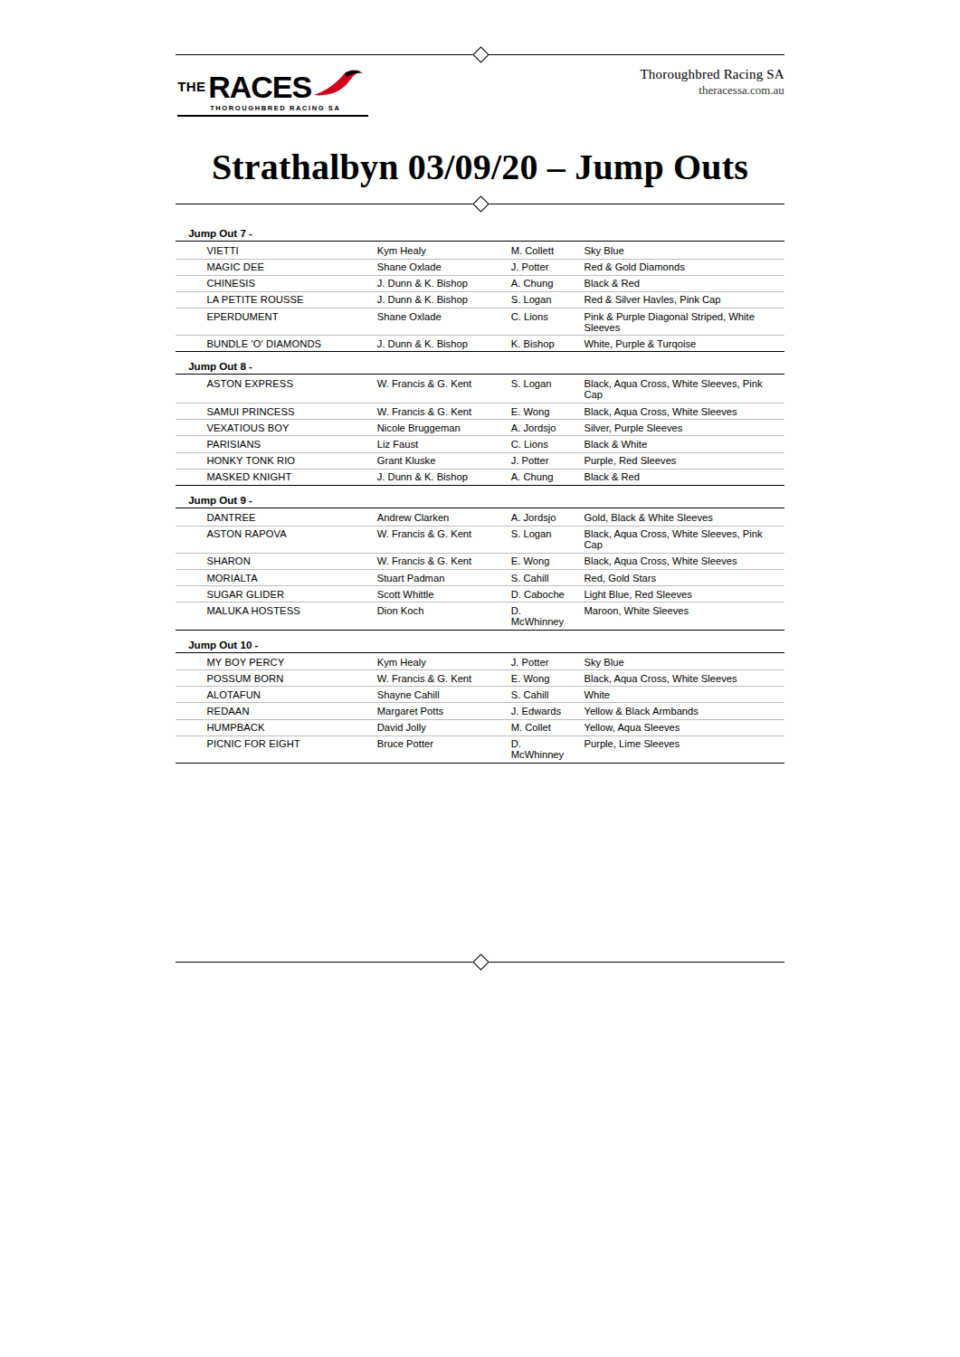THE RACES THOROUGHBRED RACING SA
Thoroughbred Racing SA
theracessa.com.au
Strathalbyn 03/09/20 – Jump Outs
| Jump Out 7 - |
| | VIETTI | Kym Healy | M. Collett | Sky Blue |
| | MAGIC DEE | Shane Oxlade | J. Potter | Red & Gold Diamonds |
| | CHINESIS | J. Dunn & K. Bishop | A. Chung | Black & Red |
| | LA PETITE ROUSSE | J. Dunn & K. Bishop | S. Logan | Red & Silver Havles, Pink Cap |
| | EPERDUMENT | Shane Oxlade | C. Lions | Pink & Purple Diagonal Striped, White Sleeves |
| | BUNDLE 'O' DIAMONDS | J. Dunn & K. Bishop | K. Bishop | White, Purple & Turqoise |
| Jump Out 8 - |
| | ASTON EXPRESS | W. Francis & G. Kent | S. Logan | Black, Aqua Cross, White Sleeves, Pink Cap |
| | SAMUI PRINCESS | W. Francis & G. Kent | E. Wong | Black, Aqua Cross, White Sleeves |
| | VEXATIOUS BOY | Nicole Bruggeman | A. Jordsjo | Silver, Purple Sleeves |
| | PARISIANS | Liz Faust | C. Lions | Black & White |
| | HONKY TONK RIO | Grant Kluske | J. Potter | Purple, Red Sleeves |
| | MASKED KNIGHT | J. Dunn & K. Bishop | A. Chung | Black & Red |
| Jump Out 9 - |
| | DANTREE | Andrew Clarken | A. Jordsjo | Gold, Black & White Sleeves |
| | ASTON RAPOVA | W. Francis & G. Kent | S. Logan | Black, Aqua Cross, White Sleeves, Pink Cap |
| | SHARON | W. Francis & G. Kent | E. Wong | Black, Aqua Cross, White Sleeves |
| | MORIALTA | Stuart Padman | S. Cahill | Red, Gold Stars |
| | SUGAR GLIDER | Scott Whittle | D. Caboche | Light Blue, Red Sleeves |
| | MALUKA HOSTESS | Dion Koch | D. McWhinney | Maroon, White Sleeves |
| Jump Out 10 - |
| | MY BOY PERCY | Kym Healy | J. Potter | Sky Blue |
| | POSSUM BORN | W. Francis & G. Kent | E. Wong | Black, Aqua Cross, White Sleeves |
| | ALOTAFUN | Shayne Cahill | S. Cahill | White |
| | REDAAN | Margaret Potts | J. Edwards | Yellow & Black Armbands |
| | HUMPBACK | David Jolly | M. Collet | Yellow, Aqua Sleeves |
| | PICNIC FOR EIGHT | Bruce Potter | D. McWhinney | Purple, Lime Sleeves |